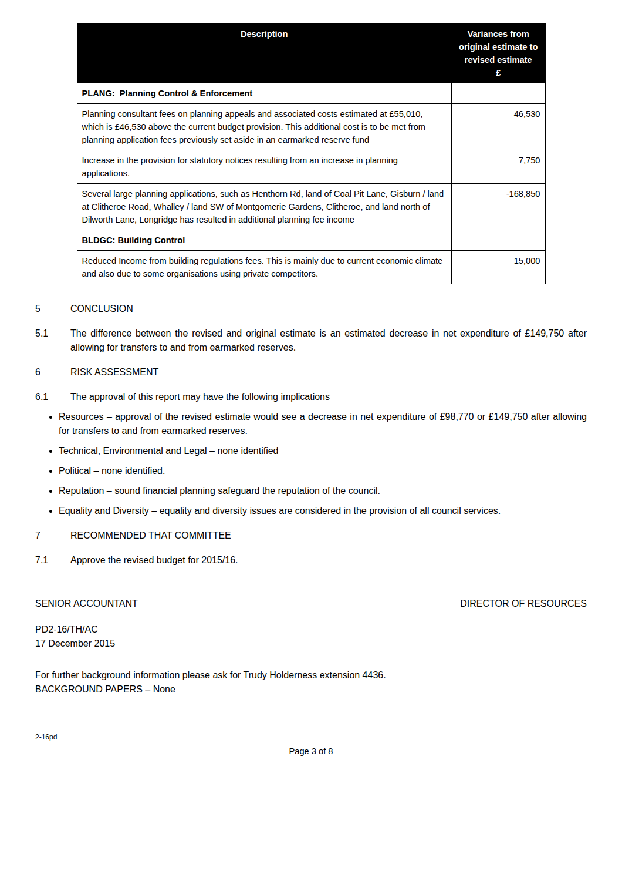| Description | Variances from original estimate to revised estimate £ |
| --- | --- |
| PLANG: Planning Control & Enforcement | |
| Planning consultant fees on planning appeals and associated costs estimated at £55,010, which is £46,530 above the current budget provision. This additional cost is to be met from planning application fees previously set aside in an earmarked reserve fund | 46,530 |
| Increase in the provision for statutory notices resulting from an increase in planning applications. | 7,750 |
| Several large planning applications, such as Henthorn Rd, land of Coal Pit Lane, Gisburn / land at Clitheroe Road, Whalley / land SW of Montgomerie Gardens, Clitheroe, and land north of Dilworth Lane, Longridge has resulted in additional planning fee income | -168,850 |
| BLDGC: Building Control | |
| Reduced Income from building regulations fees. This is mainly due to current economic climate and also due to some organisations using private competitors. | 15,000 |
5
CONCLUSION
5.1
The difference between the revised and original estimate is an estimated decrease in net expenditure of £149,750 after allowing for transfers to and from earmarked reserves.
6
RISK ASSESSMENT
6.1
The approval of this report may have the following implications
Resources – approval of the revised estimate would see a decrease in net expenditure of £98,770 or £149,750 after allowing for transfers to and from earmarked reserves.
Technical, Environmental and Legal – none identified
Political – none identified.
Reputation – sound financial planning safeguard the reputation of the council.
Equality and Diversity – equality and diversity issues are considered in the provision of all council services.
7
RECOMMENDED THAT COMMITTEE
7.1
Approve the revised budget for 2015/16.
SENIOR ACCOUNTANT
DIRECTOR OF RESOURCES
PD2-16/TH/AC
17 December 2015
For further background information please ask for Trudy Holderness extension 4436.
BACKGROUND PAPERS – None
2-16pd
Page 3 of 8